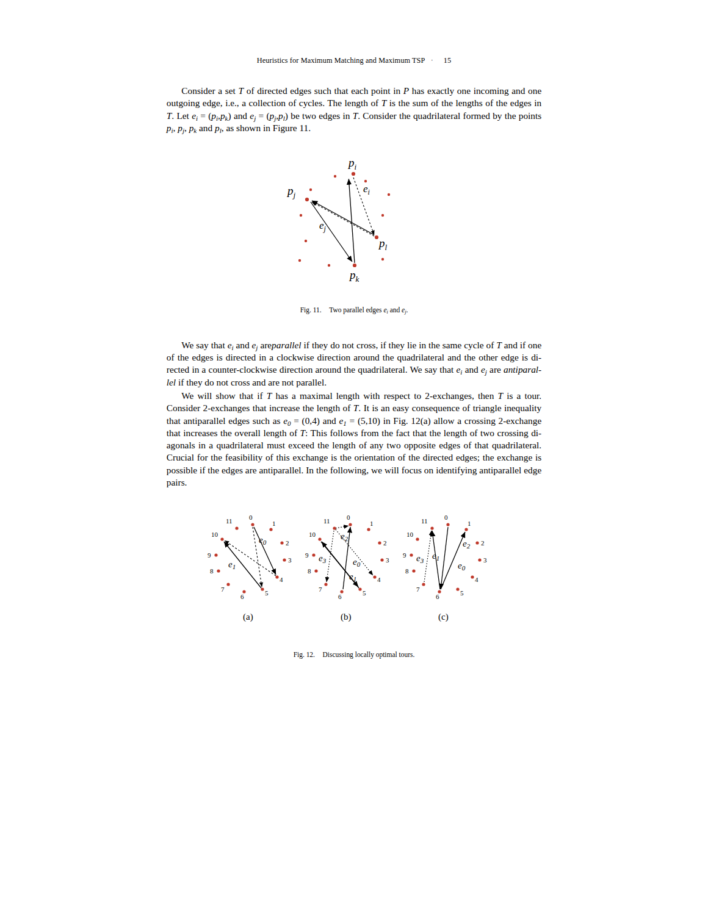Heuristics for Maximum Matching and Maximum TSP·15
Consider a set T of directed edges such that each point in P has exactly one incoming and one outgoing edge, i.e., a collection of cycles. The length of T is the sum of the lengths of the edges in T. Let ei = (pi,pk) and ej = (pj,pl) be two edges in T. Consider the quadrilateral formed by the points pi, pj, pk and pl, as shown in Figure 11.
e_i : p_k -> p_i (solid, up-left) e_j : p_j -> p_k (solid, down-right) pi pj pl pk ei ej
Fig. 11. Two parallel edges ei and ej.
We say that ei and ej areparallel if they do not cross, if they lie in the same cycle of T and if one of the edges is directed in a clockwise direction around the quadrilateral and the other edge is directed in a counter-clockwise direction around the quadrilateral. We say that ei and ej are antiparallel if they do not cross and are not parallel.
We will show that if T has a maximal length with respect to 2-exchanges, then T is a tour. Consider 2-exchanges that increase the length of T. It is an easy consequence of triangle inequality that antiparallel edges such as e0 = (0,4) and e1 = (5,10) in Fig. 12(a) allow a crossing 2-exchange that increases the overall length of T: This follows from the fact that the length of two crossing diagonals in a quadrilateral must exceed the length of any two opposite edges of that quadrilateral. Crucial for the feasibility of this exchange is the orientation of the directed edges; the exchange is possible if the edges are antiparallel. In the following, we will focus on identifying antiparallel edge pairs.
0 1 2 3 4 5 6 7 8 9 10 11 e0 e1 (a) 0 1 2 3 4 5 6 7 8 9 10 11 e2 e3 e0 e1 (b) 0 1 2 3 4 5 6 7 8 9 10 11 e3 e1 e2 e0 (c)
Fig. 12. Discussing locally optimal tours.